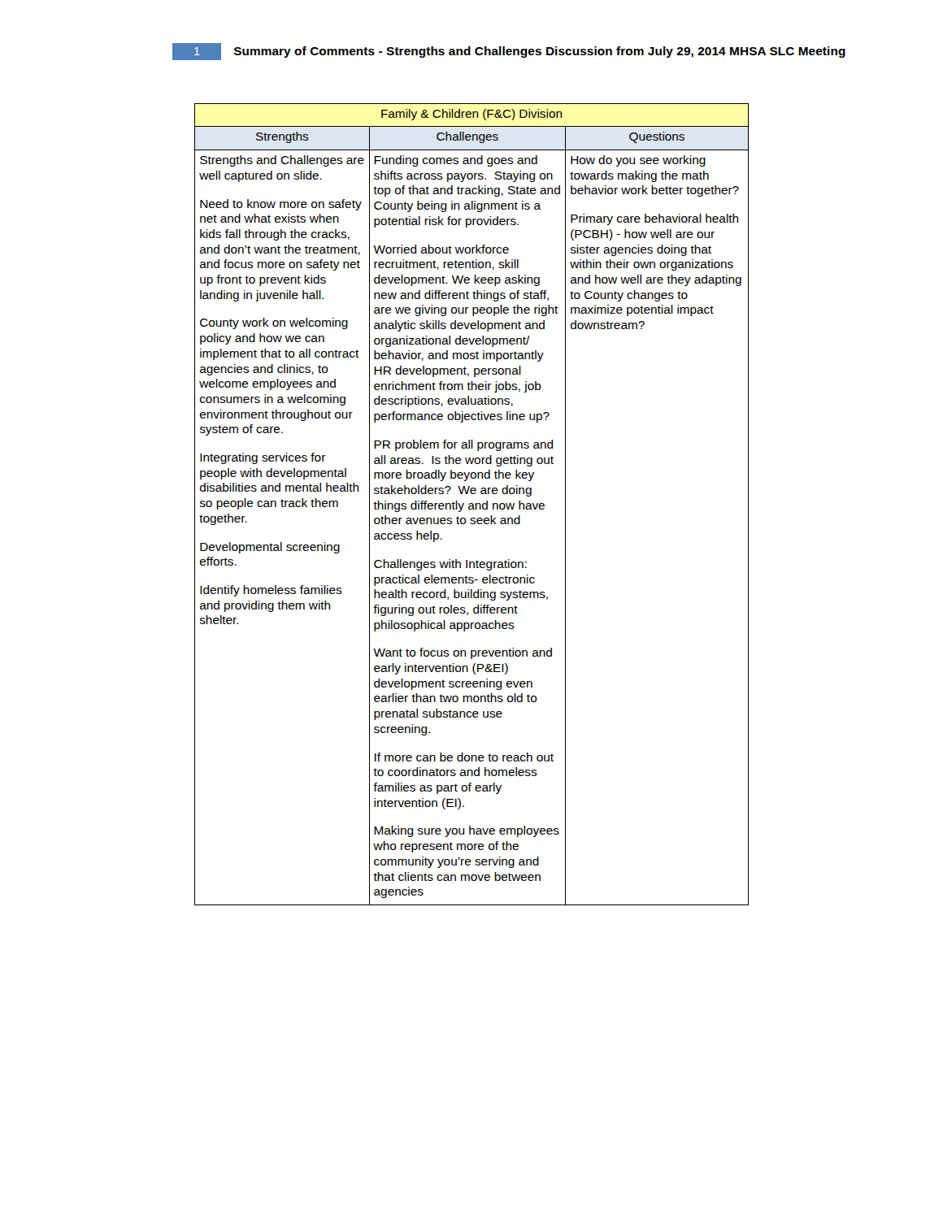1
Summary of Comments - Strengths and Challenges Discussion from July 29, 2014 MHSA SLC Meeting
| Family & Children (F&C) Division |
| Strengths | Challenges | Questions |
| Strengths and Challenges are well captured on slide. Need to know more on safety net and what exists when kids fall through the cracks, and don’t want the treatment, and focus more on safety net up front to prevent kids landing in juvenile hall. County work on welcoming policy and how we can implement that to all contract agencies and clinics, to welcome employees and consumers in a welcoming environment throughout our system of care. Integrating services for people with developmental disabilities and mental health so people can track them together. Developmental screening efforts. Identify homeless families and providing them with shelter. | Funding comes and goes and shifts across payors. Staying on top of that and tracking, State and County being in alignment is a potential risk for providers. Worried about workforce recruitment, retention, skill development. We keep asking new and different things of staff, are we giving our people the right analytic skills development and organizational development/ behavior, and most importantly HR development, personal enrichment from their jobs, job descriptions, evaluations, performance objectives line up? PR problem for all programs and all areas. Is the word getting out more broadly beyond the key stakeholders? We are doing things differently and now have other avenues to seek and access help. Challenges with Integration: practical elements- electronic health record, building systems, figuring out roles, different philosophical approaches Want to focus on prevention and early intervention (P&EI) development screening even earlier than two months old to prenatal substance use screening. If more can be done to reach out to coordinators and homeless families as part of early intervention (EI). Making sure you have employees who represent more of the community you’re serving and that clients can move between agencies | How do you see working towards making the math behavior work better together? Primary care behavioral health (PCBH) - how well are our sister agencies doing that within their own organizations and how well are they adapting to County changes to maximize potential impact downstream? |